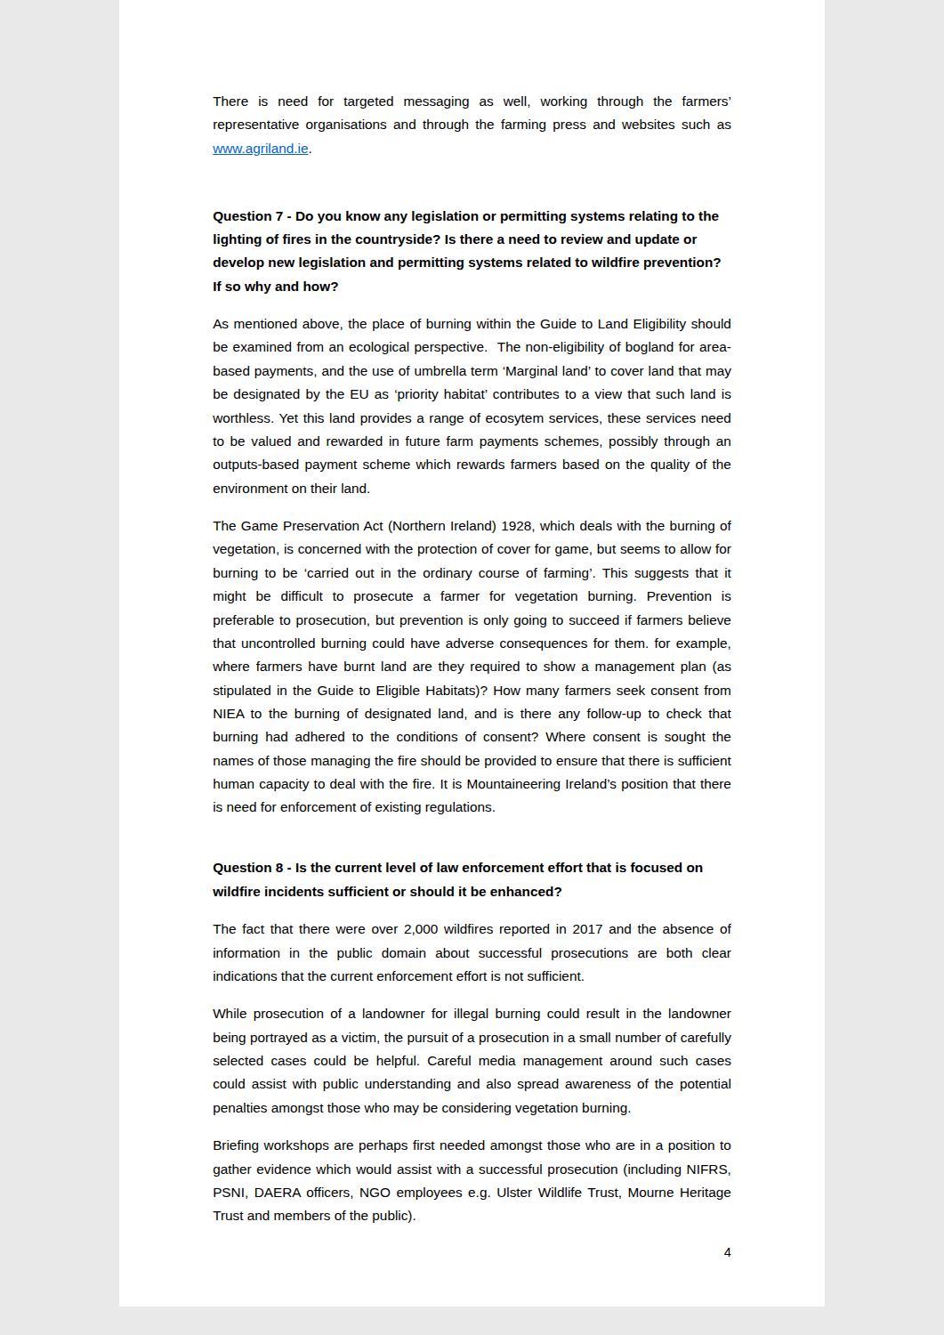There is need for targeted messaging as well, working through the farmers’ representative organisations and through the farming press and websites such as www.agriland.ie.
Question 7 - Do you know any legislation or permitting systems relating to the lighting of fires in the countryside? Is there a need to review and update or develop new legislation and permitting systems related to wildfire prevention? If so why and how?
As mentioned above, the place of burning within the Guide to Land Eligibility should be examined from an ecological perspective. The non-eligibility of bogland for area-based payments, and the use of umbrella term ‘Marginal land’ to cover land that may be designated by the EU as ‘priority habitat’ contributes to a view that such land is worthless. Yet this land provides a range of ecosytem services, these services need to be valued and rewarded in future farm payments schemes, possibly through an outputs-based payment scheme which rewards farmers based on the quality of the environment on their land.
The Game Preservation Act (Northern Ireland) 1928, which deals with the burning of vegetation, is concerned with the protection of cover for game, but seems to allow for burning to be ‘carried out in the ordinary course of farming’. This suggests that it might be difficult to prosecute a farmer for vegetation burning. Prevention is preferable to prosecution, but prevention is only going to succeed if farmers believe that uncontrolled burning could have adverse consequences for them. for example, where farmers have burnt land are they required to show a management plan (as stipulated in the Guide to Eligible Habitats)? How many farmers seek consent from NIEA to the burning of designated land, and is there any follow-up to check that burning had adhered to the conditions of consent? Where consent is sought the names of those managing the fire should be provided to ensure that there is sufficient human capacity to deal with the fire. It is Mountaineering Ireland’s position that there is need for enforcement of existing regulations.
Question 8 - Is the current level of law enforcement effort that is focused on wildfire incidents sufficient or should it be enhanced?
The fact that there were over 2,000 wildfires reported in 2017 and the absence of information in the public domain about successful prosecutions are both clear indications that the current enforcement effort is not sufficient.
While prosecution of a landowner for illegal burning could result in the landowner being portrayed as a victim, the pursuit of a prosecution in a small number of carefully selected cases could be helpful. Careful media management around such cases could assist with public understanding and also spread awareness of the potential penalties amongst those who may be considering vegetation burning.
Briefing workshops are perhaps first needed amongst those who are in a position to gather evidence which would assist with a successful prosecution (including NIFRS, PSNI, DAERA officers, NGO employees e.g. Ulster Wildlife Trust, Mourne Heritage Trust and members of the public).
4